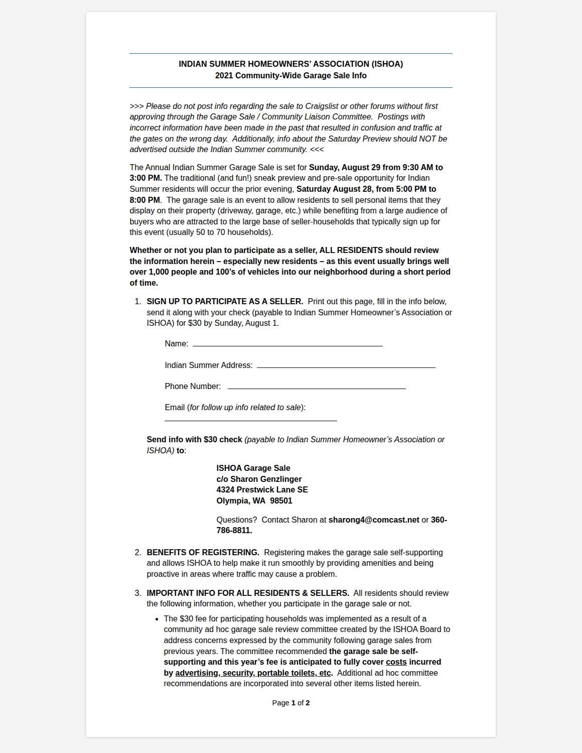INDIAN SUMMER HOMEOWNERS’ ASSOCIATION (ISHOA)
2021 Community-Wide Garage Sale Info
>>> Please do not post info regarding the sale to Craigslist or other forums without first approving through the Garage Sale / Community Liaison Committee. Postings with incorrect information have been made in the past that resulted in confusion and traffic at the gates on the wrong day. Additionally, info about the Saturday Preview should NOT be advertised outside the Indian Summer community. <<<
The Annual Indian Summer Garage Sale is set for Sunday, August 29 from 9:30 AM to 3:00 PM. The traditional (and fun!) sneak preview and pre-sale opportunity for Indian Summer residents will occur the prior evening, Saturday August 28, from 5:00 PM to 8:00 PM. The garage sale is an event to allow residents to sell personal items that they display on their property (driveway, garage, etc.) while benefiting from a large audience of buyers who are attracted to the large base of seller-households that typically sign up for this event (usually 50 to 70 households).
Whether or not you plan to participate as a seller, ALL RESIDENTS should review the information herein – especially new residents – as this event usually brings well over 1,000 people and 100’s of vehicles into our neighborhood during a short period of time.
SIGN UP TO PARTICIPATE AS A SELLER. Print out this page, fill in the info below, send it along with your check (payable to Indian Summer Homeowner’s Association or ISHOA) for $30 by Sunday, August 1.
Name:
Indian Summer Address:
Phone Number:
Email (for follow up info related to sale):
Send info with $30 check (payable to Indian Summer Homeowner’s Association or ISHOA) to:
ISHOA Garage Sale
c/o Sharon Genzlinger
4324 Prestwick Lane SE
Olympia, WA 98501
Questions? Contact Sharon at sharong4@comcast.net or 360-786-8811.
BENEFITS OF REGISTERING. Registering makes the garage sale self-supporting and allows ISHOA to help make it run smoothly by providing amenities and being proactive in areas where traffic may cause a problem.
IMPORTANT INFO FOR ALL RESIDENTS & SELLERS. All residents should review the following information, whether you participate in the garage sale or not.
The $30 fee for participating households was implemented as a result of a community ad hoc garage sale review committee created by the ISHOA Board to address concerns expressed by the community following garage sales from previous years. The committee recommended the garage sale be self-supporting and this year’s fee is anticipated to fully cover costs incurred by advertising, security, portable toilets, etc. Additional ad hoc committee recommendations are incorporated into several other items listed herein.
Page 1 of 2